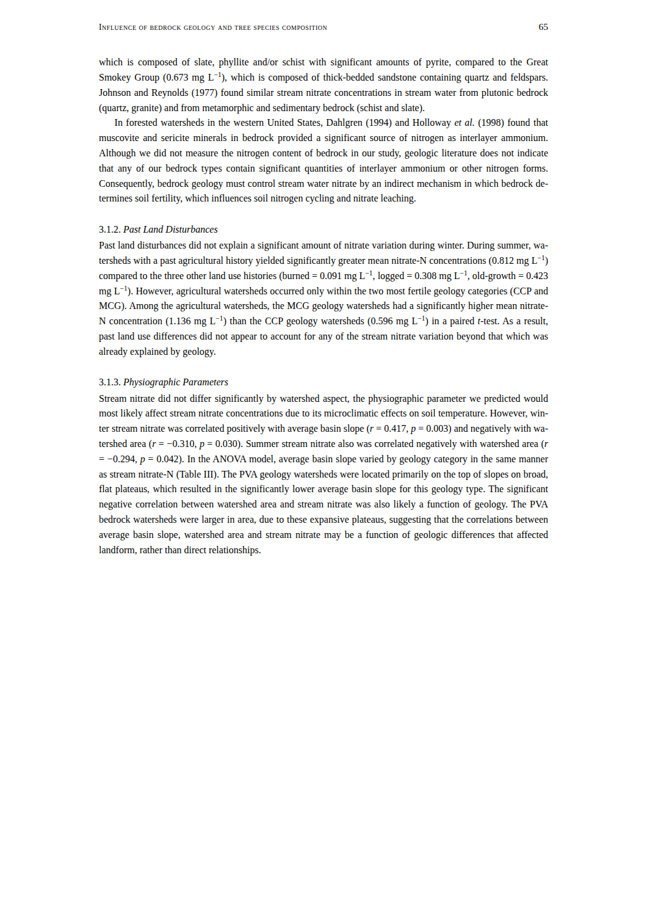Influence of bedrock geology and tree species composition 65
which is composed of slate, phyllite and/or schist with significant amounts of pyrite, compared to the Great Smokey Group (0.673 mg L−1), which is composed of thick-bedded sandstone containing quartz and feldspars. Johnson and Reynolds (1977) found similar stream nitrate concentrations in stream water from plutonic bedrock (quartz, granite) and from metamorphic and sedimentary bedrock (schist and slate).
In forested watersheds in the western United States, Dahlgren (1994) and Holloway et al. (1998) found that muscovite and sericite minerals in bedrock provided a significant source of nitrogen as interlayer ammonium. Although we did not measure the nitrogen content of bedrock in our study, geologic literature does not indicate that any of our bedrock types contain significant quantities of interlayer ammonium or other nitrogen forms. Consequently, bedrock geology must control stream water nitrate by an indirect mechanism in which bedrock determines soil fertility, which influences soil nitrogen cycling and nitrate leaching.
3.1.2. Past Land Disturbances
Past land disturbances did not explain a significant amount of nitrate variation during winter. During summer, watersheds with a past agricultural history yielded significantly greater mean nitrate-N concentrations (0.812 mg L−1) compared to the three other land use histories (burned = 0.091 mg L−1, logged = 0.308 mg L−1, old-growth = 0.423 mg L−1). However, agricultural watersheds occurred only within the two most fertile geology categories (CCP and MCG). Among the agricultural watersheds, the MCG geology watersheds had a significantly higher mean nitrate-N concentration (1.136 mg L−1) than the CCP geology watersheds (0.596 mg L−1) in a paired t-test. As a result, past land use differences did not appear to account for any of the stream nitrate variation beyond that which was already explained by geology.
3.1.3. Physiographic Parameters
Stream nitrate did not differ significantly by watershed aspect, the physiographic parameter we predicted would most likely affect stream nitrate concentrations due to its microclimatic effects on soil temperature. However, winter stream nitrate was correlated positively with average basin slope (r = 0.417, p = 0.003) and negatively with watershed area (r = −0.310, p = 0.030). Summer stream nitrate also was correlated negatively with watershed area (r = −0.294, p = 0.042). In the ANOVA model, average basin slope varied by geology category in the same manner as stream nitrate-N (Table III). The PVA geology watersheds were located primarily on the top of slopes on broad, flat plateaus, which resulted in the significantly lower average basin slope for this geology type. The significant negative correlation between watershed area and stream nitrate was also likely a function of geology. The PVA bedrock watersheds were larger in area, due to these expansive plateaus, suggesting that the correlations between average basin slope, watershed area and stream nitrate may be a function of geologic differences that affected landform, rather than direct relationships.